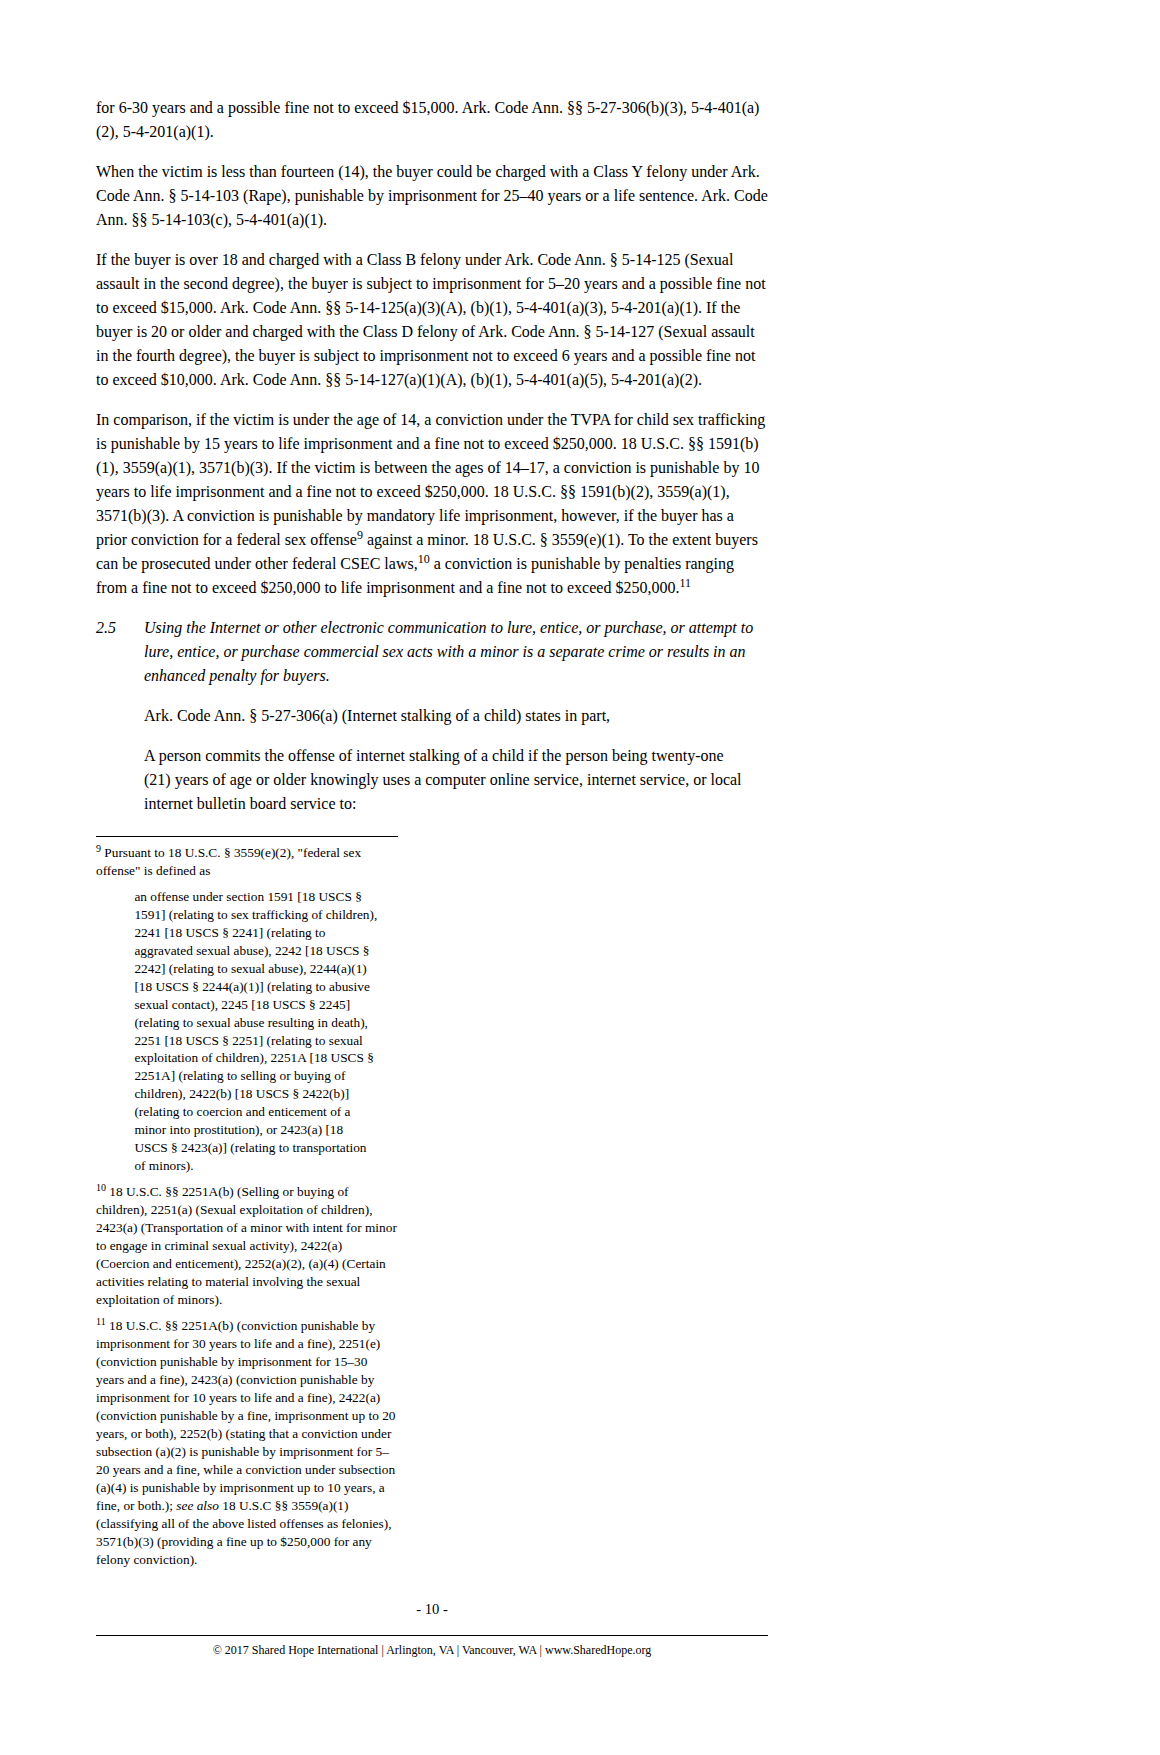for 6-30 years and a possible fine not to exceed $15,000. Ark. Code Ann. §§ 5-27-306(b)(3), 5-4-401(a)(2), 5-4-201(a)(1).
When the victim is less than fourteen (14), the buyer could be charged with a Class Y felony under Ark. Code Ann. § 5-14-103 (Rape), punishable by imprisonment for 25–40 years or a life sentence. Ark. Code Ann. §§ 5-14-103(c), 5-4-401(a)(1).
If the buyer is over 18 and charged with a Class B felony under Ark. Code Ann. § 5-14-125 (Sexual assault in the second degree), the buyer is subject to imprisonment for 5–20 years and a possible fine not to exceed $15,000. Ark. Code Ann. §§ 5-14-125(a)(3)(A), (b)(1), 5-4-401(a)(3), 5-4-201(a)(1). If the buyer is 20 or older and charged with the Class D felony of Ark. Code Ann. § 5-14-127 (Sexual assault in the fourth degree), the buyer is subject to imprisonment not to exceed 6 years and a possible fine not to exceed $10,000. Ark. Code Ann. §§ 5-14-127(a)(1)(A), (b)(1), 5-4-401(a)(5), 5-4-201(a)(2).
In comparison, if the victim is under the age of 14, a conviction under the TVPA for child sex trafficking is punishable by 15 years to life imprisonment and a fine not to exceed $250,000. 18 U.S.C. §§ 1591(b)(1), 3559(a)(1), 3571(b)(3). If the victim is between the ages of 14–17, a conviction is punishable by 10 years to life imprisonment and a fine not to exceed $250,000. 18 U.S.C. §§ 1591(b)(2), 3559(a)(1), 3571(b)(3). A conviction is punishable by mandatory life imprisonment, however, if the buyer has a prior conviction for a federal sex offense9 against a minor. 18 U.S.C. § 3559(e)(1). To the extent buyers can be prosecuted under other federal CSEC laws,10 a conviction is punishable by penalties ranging from a fine not to exceed $250,000 to life imprisonment and a fine not to exceed $250,000.11
2.5 Using the Internet or other electronic communication to lure, entice, or purchase, or attempt to lure, entice, or purchase commercial sex acts with a minor is a separate crime or results in an enhanced penalty for buyers.
Ark. Code Ann. § 5-27-306(a) (Internet stalking of a child) states in part,
A person commits the offense of internet stalking of a child if the person being twenty-one (21) years of age or older knowingly uses a computer online service, internet service, or local internet bulletin board service to:
9 Pursuant to 18 U.S.C. § 3559(e)(2), "federal sex offense" is defined as
an offense under section 1591 [18 USCS § 1591] (relating to sex trafficking of children), 2241 [18 USCS § 2241] (relating to aggravated sexual abuse), 2242 [18 USCS § 2242] (relating to sexual abuse), 2244(a)(1) [18 USCS § 2244(a)(1)] (relating to abusive sexual contact), 2245 [18 USCS § 2245] (relating to sexual abuse resulting in death), 2251 [18 USCS § 2251] (relating to sexual exploitation of children), 2251A [18 USCS § 2251A] (relating to selling or buying of children), 2422(b) [18 USCS § 2422(b)] (relating to coercion and enticement of a minor into prostitution), or 2423(a) [18 USCS § 2423(a)] (relating to transportation of minors).
10 18 U.S.C. §§ 2251A(b) (Selling or buying of children), 2251(a) (Sexual exploitation of children), 2423(a) (Transportation of a minor with intent for minor to engage in criminal sexual activity), 2422(a) (Coercion and enticement), 2252(a)(2), (a)(4) (Certain activities relating to material involving the sexual exploitation of minors).
11 18 U.S.C. §§ 2251A(b) (conviction punishable by imprisonment for 30 years to life and a fine), 2251(e) (conviction punishable by imprisonment for 15–30 years and a fine), 2423(a) (conviction punishable by imprisonment for 10 years to life and a fine), 2422(a) (conviction punishable by a fine, imprisonment up to 20 years, or both), 2252(b) (stating that a conviction under subsection (a)(2) is punishable by imprisonment for 5–20 years and a fine, while a conviction under subsection (a)(4) is punishable by imprisonment up to 10 years, a fine, or both.); see also 18 U.S.C §§ 3559(a)(1) (classifying all of the above listed offenses as felonies), 3571(b)(3) (providing a fine up to $250,000 for any felony conviction).
- 10 -
© 2017 Shared Hope International | Arlington, VA | Vancouver, WA | www.SharedHope.org